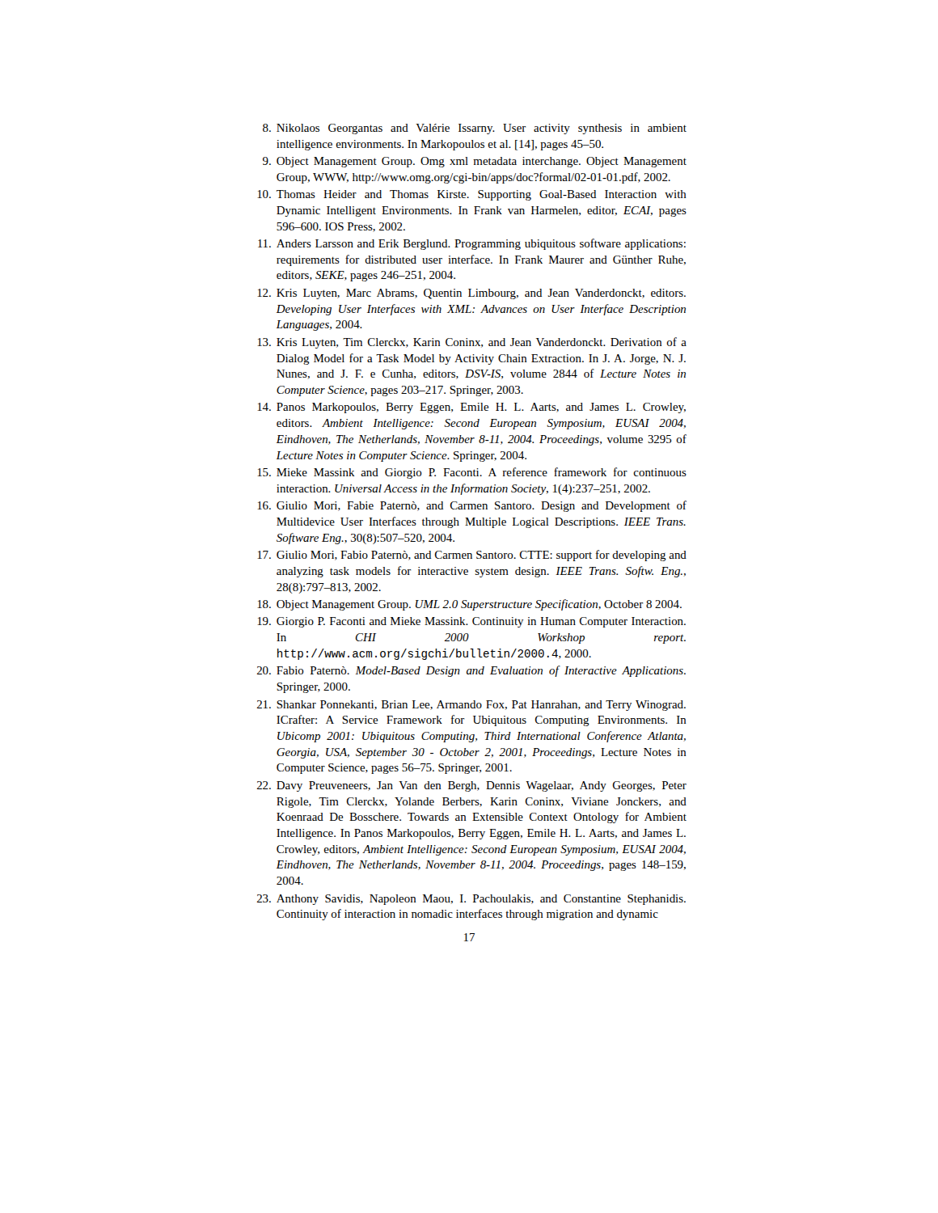8. Nikolaos Georgantas and Valérie Issarny. User activity synthesis in ambient intelligence environments. In Markopoulos et al. [14], pages 45–50.
9. Object Management Group. Omg xml metadata interchange. Object Management Group, WWW, http://www.omg.org/cgi-bin/apps/doc?formal/02-01-01.pdf, 2002.
10. Thomas Heider and Thomas Kirste. Supporting Goal-Based Interaction with Dynamic Intelligent Environments. In Frank van Harmelen, editor, ECAI, pages 596–600. IOS Press, 2002.
11. Anders Larsson and Erik Berglund. Programming ubiquitous software applications: requirements for distributed user interface. In Frank Maurer and Günther Ruhe, editors, SEKE, pages 246–251, 2004.
12. Kris Luyten, Marc Abrams, Quentin Limbourg, and Jean Vanderdonckt, editors. Developing User Interfaces with XML: Advances on User Interface Description Languages, 2004.
13. Kris Luyten, Tim Clerckx, Karin Coninx, and Jean Vanderdonckt. Derivation of a Dialog Model for a Task Model by Activity Chain Extraction. In J. A. Jorge, N. J. Nunes, and J. F. e Cunha, editors, DSV-IS, volume 2844 of Lecture Notes in Computer Science, pages 203–217. Springer, 2003.
14. Panos Markopoulos, Berry Eggen, Emile H. L. Aarts, and James L. Crowley, editors. Ambient Intelligence: Second European Symposium, EUSAI 2004, Eindhoven, The Netherlands, November 8-11, 2004. Proceedings, volume 3295 of Lecture Notes in Computer Science. Springer, 2004.
15. Mieke Massink and Giorgio P. Faconti. A reference framework for continuous interaction. Universal Access in the Information Society, 1(4):237–251, 2002.
16. Giulio Mori, Fabie Paternò, and Carmen Santoro. Design and Development of Multidevice User Interfaces through Multiple Logical Descriptions. IEEE Trans. Software Eng., 30(8):507–520, 2004.
17. Giulio Mori, Fabio Paternò, and Carmen Santoro. CTTE: support for developing and analyzing task models for interactive system design. IEEE Trans. Softw. Eng., 28(8):797–813, 2002.
18. Object Management Group. UML 2.0 Superstructure Specification, October 8 2004.
19. Giorgio P. Faconti and Mieke Massink. Continuity in Human Computer Interaction. In CHI 2000 Workshop report. http://www.acm.org/sigchi/bulletin/2000.4, 2000.
20. Fabio Paternò. Model-Based Design and Evaluation of Interactive Applications. Springer, 2000.
21. Shankar Ponnekanti, Brian Lee, Armando Fox, Pat Hanrahan, and Terry Winograd. ICrafter: A Service Framework for Ubiquitous Computing Environments. In Ubicomp 2001: Ubiquitous Computing, Third International Conference Atlanta, Georgia, USA, September 30 - October 2, 2001, Proceedings, Lecture Notes in Computer Science, pages 56–75. Springer, 2001.
22. Davy Preuveneers, Jan Van den Bergh, Dennis Wagelaar, Andy Georges, Peter Rigole, Tim Clerckx, Yolande Berbers, Karin Coninx, Viviane Jonckers, and Koenraad De Bosschere. Towards an Extensible Context Ontology for Ambient Intelligence. In Panos Markopoulos, Berry Eggen, Emile H. L. Aarts, and James L. Crowley, editors, Ambient Intelligence: Second European Symposium, EUSAI 2004, Eindhoven, The Netherlands, November 8-11, 2004. Proceedings, pages 148–159, 2004.
23. Anthony Savidis, Napoleon Maou, I. Pachoulakis, and Constantine Stephanidis. Continuity of interaction in nomadic interfaces through migration and dynamic
17